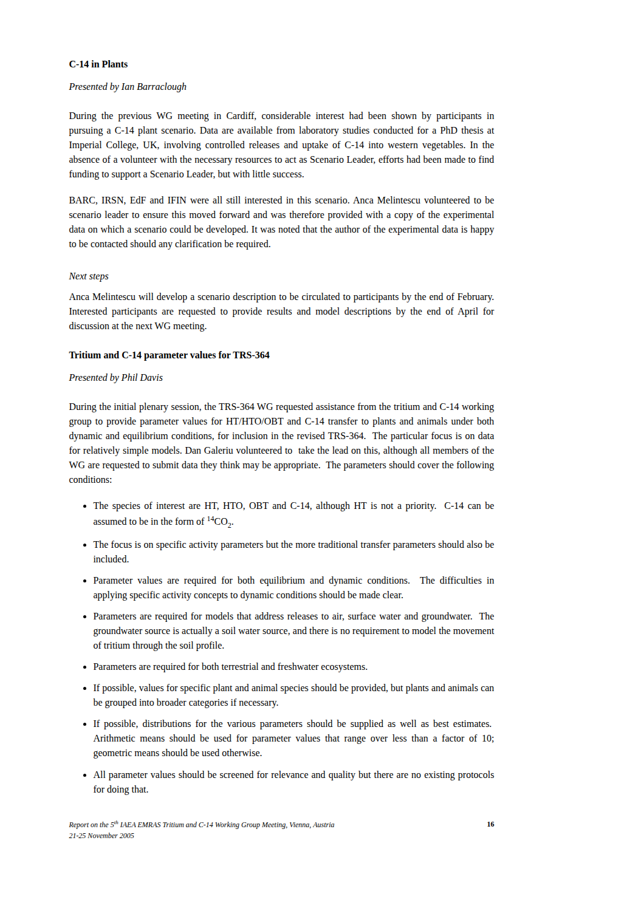C-14 in Plants
Presented by Ian Barraclough
During the previous WG meeting in Cardiff, considerable interest had been shown by participants in pursuing a C-14 plant scenario. Data are available from laboratory studies conducted for a PhD thesis at Imperial College, UK, involving controlled releases and uptake of C-14 into western vegetables. In the absence of a volunteer with the necessary resources to act as Scenario Leader, efforts had been made to find funding to support a Scenario Leader, but with little success.
BARC, IRSN, EdF and IFIN were all still interested in this scenario. Anca Melintescu volunteered to be scenario leader to ensure this moved forward and was therefore provided with a copy of the experimental data on which a scenario could be developed. It was noted that the author of the experimental data is happy to be contacted should any clarification be required.
Next steps
Anca Melintescu will develop a scenario description to be circulated to participants by the end of February. Interested participants are requested to provide results and model descriptions by the end of April for discussion at the next WG meeting.
Tritium and C-14 parameter values for TRS-364
Presented by Phil Davis
During the initial plenary session, the TRS-364 WG requested assistance from the tritium and C-14 working group to provide parameter values for HT/HTO/OBT and C-14 transfer to plants and animals under both dynamic and equilibrium conditions, for inclusion in the revised TRS-364. The particular focus is on data for relatively simple models. Dan Galeriu volunteered to take the lead on this, although all members of the WG are requested to submit data they think may be appropriate. The parameters should cover the following conditions:
The species of interest are HT, HTO, OBT and C-14, although HT is not a priority. C-14 can be assumed to be in the form of 14CO2.
The focus is on specific activity parameters but the more traditional transfer parameters should also be included.
Parameter values are required for both equilibrium and dynamic conditions. The difficulties in applying specific activity concepts to dynamic conditions should be made clear.
Parameters are required for models that address releases to air, surface water and groundwater. The groundwater source is actually a soil water source, and there is no requirement to model the movement of tritium through the soil profile.
Parameters are required for both terrestrial and freshwater ecosystems.
If possible, values for specific plant and animal species should be provided, but plants and animals can be grouped into broader categories if necessary.
If possible, distributions for the various parameters should be supplied as well as best estimates. Arithmetic means should be used for parameter values that range over less than a factor of 10; geometric means should be used otherwise.
All parameter values should be screened for relevance and quality but there are no existing protocols for doing that.
Report on the 5th IAEA EMRAS Tritium and C-14 Working Group Meeting, Vienna, Austria
21-25 November 2005
16